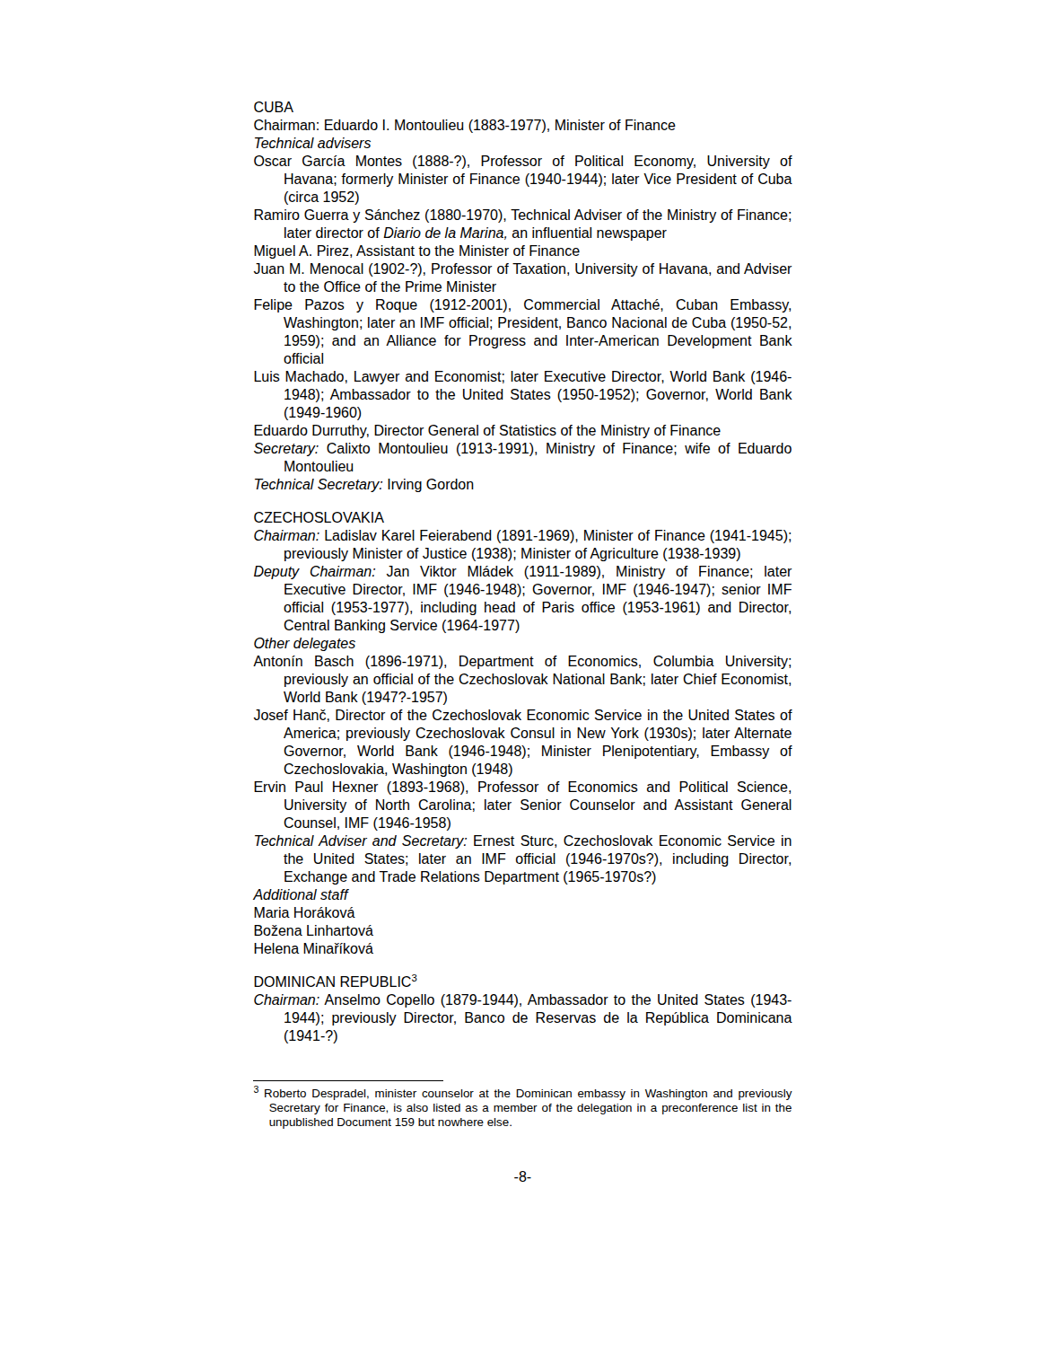CUBA
Chairman: Eduardo I. Montoulieu (1883-1977), Minister of Finance
Technical advisers
Oscar García Montes (1888-?), Professor of Political Economy, University of Havana; formerly Minister of Finance (1940-1944); later Vice President of Cuba (circa 1952)
Ramiro Guerra y Sánchez (1880-1970), Technical Adviser of the Ministry of Finance; later director of Diario de la Marina, an influential newspaper
Miguel A. Pirez, Assistant to the Minister of Finance
Juan M. Menocal (1902-?), Professor of Taxation, University of Havana, and Adviser to the Office of the Prime Minister
Felipe Pazos y Roque (1912-2001), Commercial Attaché, Cuban Embassy, Washington; later an IMF official; President, Banco Nacional de Cuba (1950-52, 1959); and an Alliance for Progress and Inter-American Development Bank official
Luis Machado, Lawyer and Economist; later Executive Director, World Bank (1946-1948); Ambassador to the United States (1950-1952); Governor, World Bank (1949-1960)
Eduardo Durruthy, Director General of Statistics of the Ministry of Finance
Secretary: Calixto Montoulieu (1913-1991), Ministry of Finance; wife of Eduardo Montoulieu
Technical Secretary: Irving Gordon
CZECHOSLOVAKIA
Chairman: Ladislav Karel Feierabend (1891-1969), Minister of Finance (1941-1945); previously Minister of Justice (1938); Minister of Agriculture (1938-1939)
Deputy Chairman: Jan Viktor Mládek (1911-1989), Ministry of Finance; later Executive Director, IMF (1946-1948); Governor, IMF (1946-1947); senior IMF official (1953-1977), including head of Paris office (1953-1961) and Director, Central Banking Service (1964-1977)
Other delegates
Antonín Basch (1896-1971), Department of Economics, Columbia University; previously an official of the Czechoslovak National Bank; later Chief Economist, World Bank (1947?-1957)
Josef Hanč, Director of the Czechoslovak Economic Service in the United States of America; previously Czechoslovak Consul in New York (1930s); later Alternate Governor, World Bank (1946-1948); Minister Plenipotentiary, Embassy of Czechoslovakia, Washington (1948)
Ervin Paul Hexner (1893-1968), Professor of Economics and Political Science, University of North Carolina; later Senior Counselor and Assistant General Counsel, IMF (1946-1958)
Technical Adviser and Secretary: Ernest Sturc, Czechoslovak Economic Service in the United States; later an IMF official (1946-1970s?), including Director, Exchange and Trade Relations Department (1965-1970s?)
Additional staff
Maria Horáková
Božena Linhartová
Helena Minaříková
DOMINICAN REPUBLIC3
Chairman: Anselmo Copello (1879-1944), Ambassador to the United States (1943-1944); previously Director, Banco de Reservas de la República Dominicana (1941-?)
3 Roberto Despradel, minister counselor at the Dominican embassy in Washington and previously Secretary for Finance, is also listed as a member of the delegation in a preconference list in the unpublished Document 159 but nowhere else.
-8-